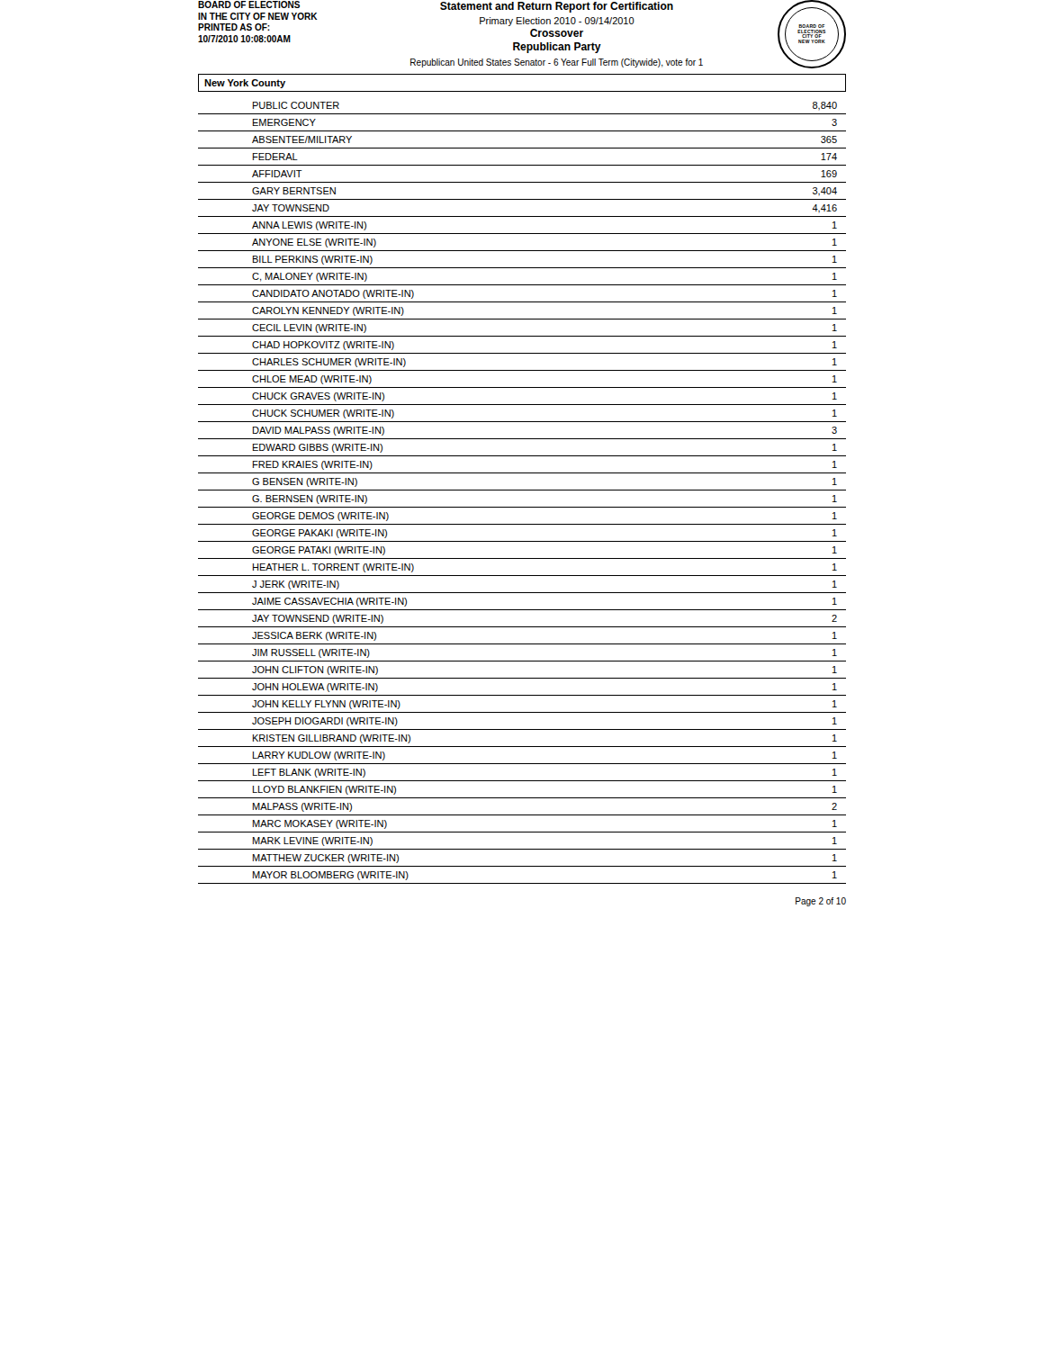BOARD OF ELECTIONS
IN THE CITY OF NEW YORK
PRINTED AS OF:
10/7/2010 10:08:00AM
Statement and Return Report for Certification
Primary Election 2010 - 09/14/2010
Crossover
Republican Party
Republican United States Senator - 6 Year Full Term (Citywide), vote for 1
BOARD OF
ELECTIONS
CITY OF
NEW YORK
New York County
| PUBLIC COUNTER | 8,840 |
| EMERGENCY | 3 |
| ABSENTEE/MILITARY | 365 |
| FEDERAL | 174 |
| AFFIDAVIT | 169 |
| GARY BERNTSEN | 3,404 |
| JAY TOWNSEND | 4,416 |
| ANNA LEWIS (WRITE-IN) | 1 |
| ANYONE ELSE (WRITE-IN) | 1 |
| BILL PERKINS (WRITE-IN) | 1 |
| C, MALONEY (WRITE-IN) | 1 |
| CANDIDATO ANOTADO (WRITE-IN) | 1 |
| CAROLYN KENNEDY (WRITE-IN) | 1 |
| CECIL LEVIN (WRITE-IN) | 1 |
| CHAD HOPKOVITZ (WRITE-IN) | 1 |
| CHARLES SCHUMER (WRITE-IN) | 1 |
| CHLOE MEAD (WRITE-IN) | 1 |
| CHUCK GRAVES (WRITE-IN) | 1 |
| CHUCK SCHUMER (WRITE-IN) | 1 |
| DAVID MALPASS (WRITE-IN) | 3 |
| EDWARD GIBBS (WRITE-IN) | 1 |
| FRED KRAIES (WRITE-IN) | 1 |
| G BENSEN (WRITE-IN) | 1 |
| G. BERNSEN (WRITE-IN) | 1 |
| GEORGE DEMOS (WRITE-IN) | 1 |
| GEORGE PAKAKI (WRITE-IN) | 1 |
| GEORGE PATAKI (WRITE-IN) | 1 |
| HEATHER L. TORRENT (WRITE-IN) | 1 |
| J JERK (WRITE-IN) | 1 |
| JAIME CASSAVECHIA (WRITE-IN) | 1 |
| JAY TOWNSEND (WRITE-IN) | 2 |
| JESSICA BERK (WRITE-IN) | 1 |
| JIM RUSSELL (WRITE-IN) | 1 |
| JOHN CLIFTON (WRITE-IN) | 1 |
| JOHN HOLEWA (WRITE-IN) | 1 |
| JOHN KELLY FLYNN (WRITE-IN) | 1 |
| JOSEPH DIOGARDI (WRITE-IN) | 1 |
| KRISTEN GILLIBRAND (WRITE-IN) | 1 |
| LARRY KUDLOW (WRITE-IN) | 1 |
| LEFT BLANK (WRITE-IN) | 1 |
| LLOYD BLANKFIEN (WRITE-IN) | 1 |
| MALPASS (WRITE-IN) | 2 |
| MARC MOKASEY (WRITE-IN) | 1 |
| MARK LEVINE (WRITE-IN) | 1 |
| MATTHEW ZUCKER (WRITE-IN) | 1 |
| MAYOR BLOOMBERG (WRITE-IN) | 1 |
Page 2 of 10